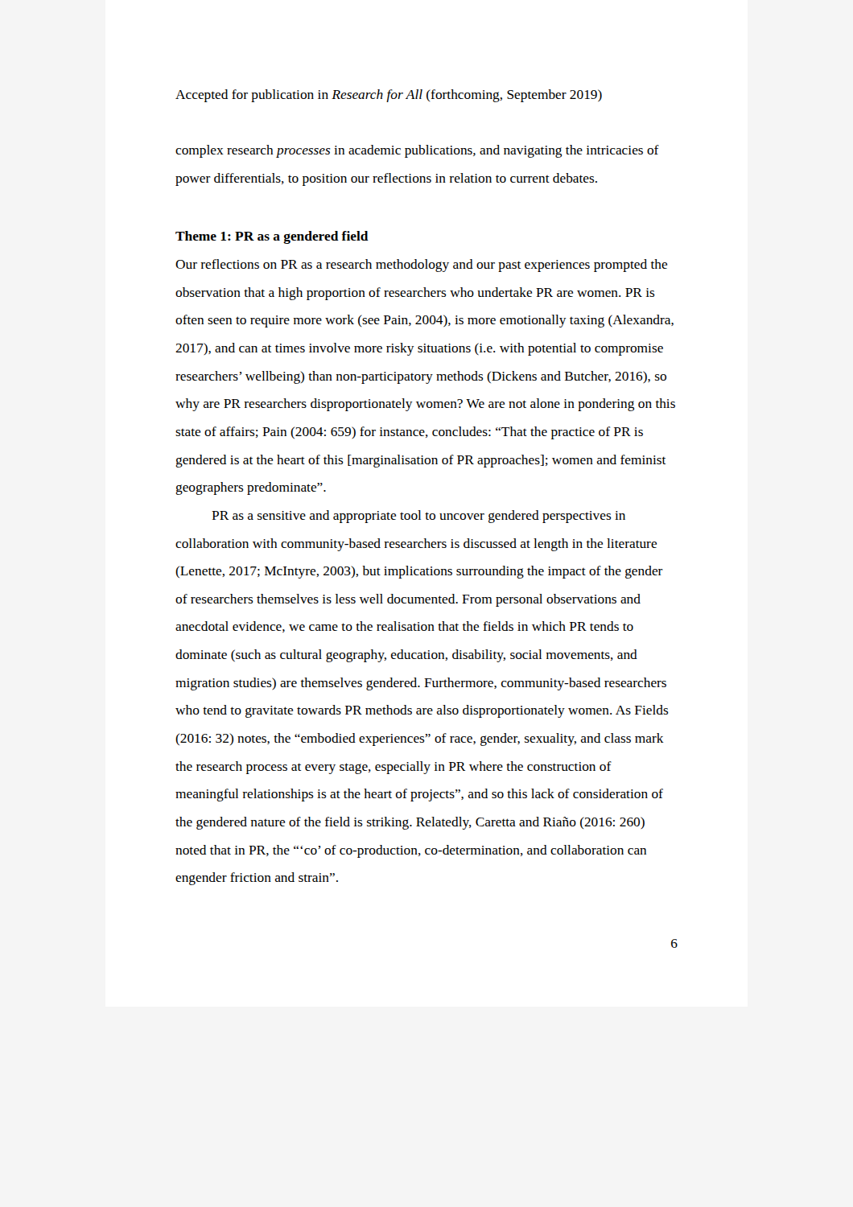Accepted for publication in Research for All (forthcoming, September 2019)
complex research processes in academic publications, and navigating the intricacies of power differentials, to position our reflections in relation to current debates.
Theme 1: PR as a gendered field
Our reflections on PR as a research methodology and our past experiences prompted the observation that a high proportion of researchers who undertake PR are women. PR is often seen to require more work (see Pain, 2004), is more emotionally taxing (Alexandra, 2017), and can at times involve more risky situations (i.e. with potential to compromise researchers’ wellbeing) than non-participatory methods (Dickens and Butcher, 2016), so why are PR researchers disproportionately women? We are not alone in pondering on this state of affairs; Pain (2004: 659) for instance, concludes: “That the practice of PR is gendered is at the heart of this [marginalisation of PR approaches]; women and feminist geographers predominate”.
PR as a sensitive and appropriate tool to uncover gendered perspectives in collaboration with community-based researchers is discussed at length in the literature (Lenette, 2017; McIntyre, 2003), but implications surrounding the impact of the gender of researchers themselves is less well documented. From personal observations and anecdotal evidence, we came to the realisation that the fields in which PR tends to dominate (such as cultural geography, education, disability, social movements, and migration studies) are themselves gendered. Furthermore, community-based researchers who tend to gravitate towards PR methods are also disproportionately women. As Fields (2016: 32) notes, the “embodied experiences” of race, gender, sexuality, and class mark the research process at every stage, especially in PR where the construction of meaningful relationships is at the heart of projects”, and so this lack of consideration of the gendered nature of the field is striking. Relatedly, Caretta and Riaño (2016: 260) noted that in PR, the “‘co’ of co-production, co-determination, and collaboration can engender friction and strain”.
6